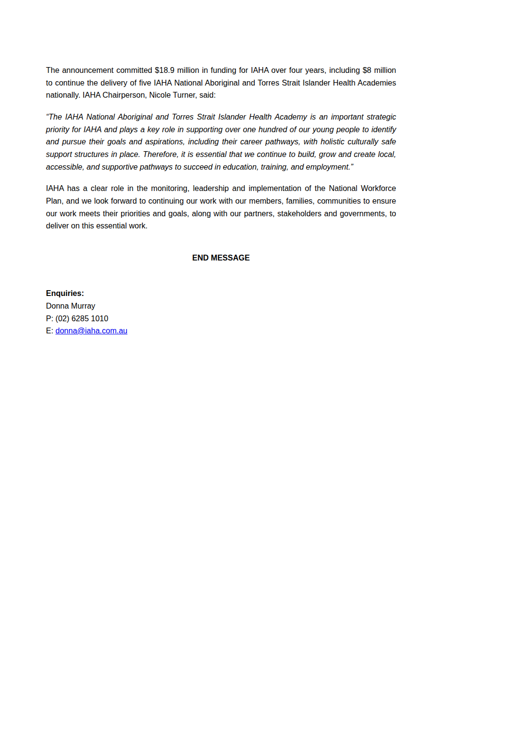The announcement committed $18.9 million in funding for IAHA over four years, including $8 million to continue the delivery of five IAHA National Aboriginal and Torres Strait Islander Health Academies nationally. IAHA Chairperson, Nicole Turner, said:
“The IAHA National Aboriginal and Torres Strait Islander Health Academy is an important strategic priority for IAHA and plays a key role in supporting over one hundred of our young people to identify and pursue their goals and aspirations, including their career pathways, with holistic culturally safe support structures in place. Therefore, it is essential that we continue to build, grow and create local, accessible, and supportive pathways to succeed in education, training, and employment.”
IAHA has a clear role in the monitoring, leadership and implementation of the National Workforce Plan, and we look forward to continuing our work with our members, families, communities to ensure our work meets their priorities and goals, along with our partners, stakeholders and governments, to deliver on this essential work.
END MESSAGE
Enquiries:
Donna Murray
P: (02) 6285 1010
E: donna@iaha.com.au